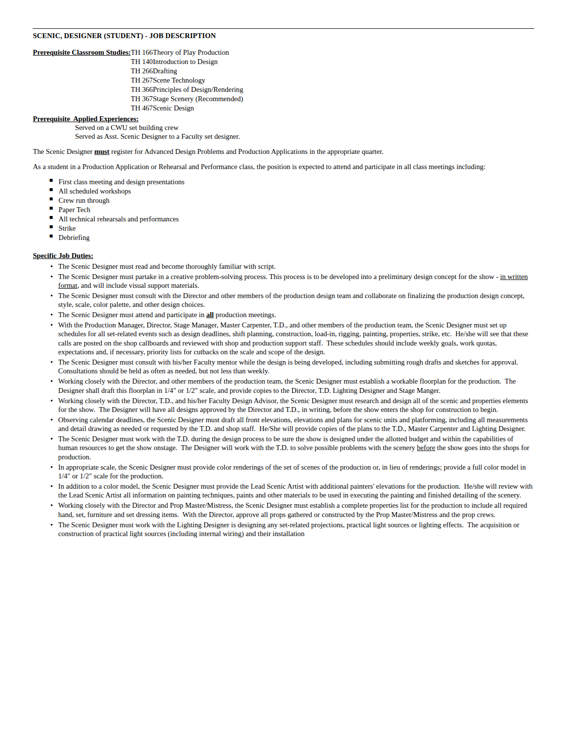SCENIC, DESIGNER (STUDENT) - JOB DESCRIPTION
| Prerequisite Classroom Studies: | TH 166 | Theory of Play Production |
| | TH 140 | Introduction to Design |
| | TH 266 | Drafting |
| | TH 267 | Scene Technology |
| | TH 366 | Principles of Design/Rendering |
| | TH 367 | Stage Scenery (Recommended) |
| | TH 467 | Scenic Design |
Prerequisite Applied Experiences:
Served on a CWU set building crew
Served as Asst. Scenic Designer to a Faculty set designer.
The Scenic Designer must register for Advanced Design Problems and Production Applications in the appropriate quarter.
As a student in a Production Application or Rehearsal and Performance class, the position is expected to attend and participate in all class meetings including:
First class meeting and design presentations
All scheduled workshops
Crew run through
Paper Tech
All technical rehearsals and performances
Strike
Debriefing
Specific Job Duties:
The Scenic Designer must read and become thoroughly familiar with script.
The Scenic Designer must partake in a creative problem-solving process. This process is to be developed into a preliminary design concept for the show - in written format, and will include visual support materials.
The Scenic Designer must consult with the Director and other members of the production design team and collaborate on finalizing the production design concept, style, scale, color palette, and other design choices.
The Scenic Designer must attend and participate in all production meetings.
With the Production Manager, Director, Stage Manager, Master Carpenter, T.D., and other members of the production team, the Scenic Designer must set up schedules for all set-related events such as design deadlines, shift planning, construction, load-in, rigging, painting, properties, strike, etc. He/she will see that these calls are posted on the shop callboards and reviewed with shop and production support staff. These schedules should include weekly goals, work quotas, expectations and, if necessary, priority lists for cutbacks on the scale and scope of the design.
The Scenic Designer must consult with his/her Faculty mentor while the design is being developed, including submitting rough drafts and sketches for approval. Consultations should be held as often as needed, but not less than weekly.
Working closely with the Director, and other members of the production team, the Scenic Designer must establish a workable floorplan for the production. The Designer shall draft this floorplan in 1/4" or 1/2" scale, and provide copies to the Director, T.D. Lighting Designer and Stage Manger.
Working closely with the Director, T.D., and his/her Faculty Design Advisor, the Scenic Designer must research and design all of the scenic and properties elements for the show. The Designer will have all designs approved by the Director and T.D., in writing, before the show enters the shop for construction to begin.
Observing calendar deadlines, the Scenic Designer must draft all front elevations, elevations and plans for scenic units and platforming, including all measurements and detail drawing as needed or requested by the T.D. and shop staff. He/She will provide copies of the plans to the T.D., Master Carpenter and Lighting Designer.
The Scenic Designer must work with the T.D. during the design process to be sure the show is designed under the allotted budget and within the capabilities of human resources to get the show onstage. The Designer will work with the T.D. to solve possible problems with the scenery before the show goes into the shops for production.
In appropriate scale, the Scenic Designer must provide color renderings of the set of scenes of the production or, in lieu of renderings; provide a full color model in 1/4" or 1/2" scale for the production.
In addition to a color model, the Scenic Designer must provide the Lead Scenic Artist with additional painters' elevations for the production. He/she will review with the Lead Scenic Artist all information on painting techniques, paints and other materials to be used in executing the painting and finished detailing of the scenery.
Working closely with the Director and Prop Master/Mistress, the Scenic Designer must establish a complete properties list for the production to include all required hand, set, furniture and set dressing items. With the Director, approve all props gathered or constructed by the Prop Master/Mistress and the prop crews.
The Scenic Designer must work with the Lighting Designer is designing any set-related projections, practical light sources or lighting effects. The acquisition or construction of practical light sources (including internal wiring) and their installation